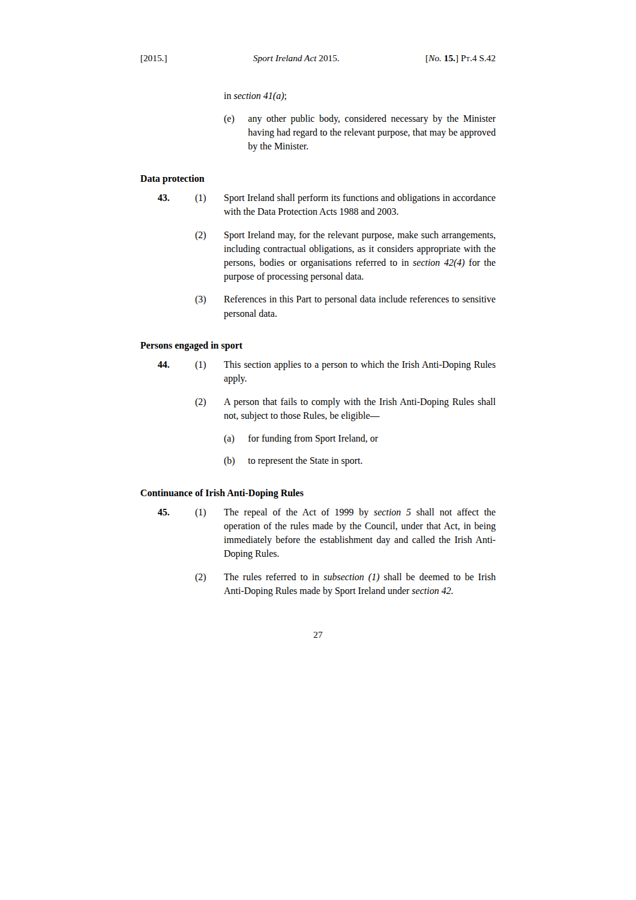[2015.]
Sport Ireland Act 2015.
[No. 15.] Pt.4 S.42
in section 41(a);
(e) any other public body, considered necessary by the Minister having had regard to the relevant purpose, that may be approved by the Minister.
Data protection
43. (1)
Sport Ireland shall perform its functions and obligations in accordance with the Data Protection Acts 1988 and 2003.
(2)
Sport Ireland may, for the relevant purpose, make such arrangements, including contractual obligations, as it considers appropriate with the persons, bodies or organisations referred to in section 42(4) for the purpose of processing personal data.
(3)
References in this Part to personal data include references to sensitive personal data.
Persons engaged in sport
44. (1)
This section applies to a person to which the Irish Anti-Doping Rules apply.
(2)
A person that fails to comply with the Irish Anti-Doping Rules shall not, subject to those Rules, be eligible—
(a) for funding from Sport Ireland, or
(b) to represent the State in sport.
Continuance of Irish Anti-Doping Rules
45. (1)
The repeal of the Act of 1999 by section 5 shall not affect the operation of the rules made by the Council, under that Act, in being immediately before the establishment day and called the Irish Anti-Doping Rules.
(2)
The rules referred to in subsection (1) shall be deemed to be Irish Anti-Doping Rules made by Sport Ireland under section 42.
27